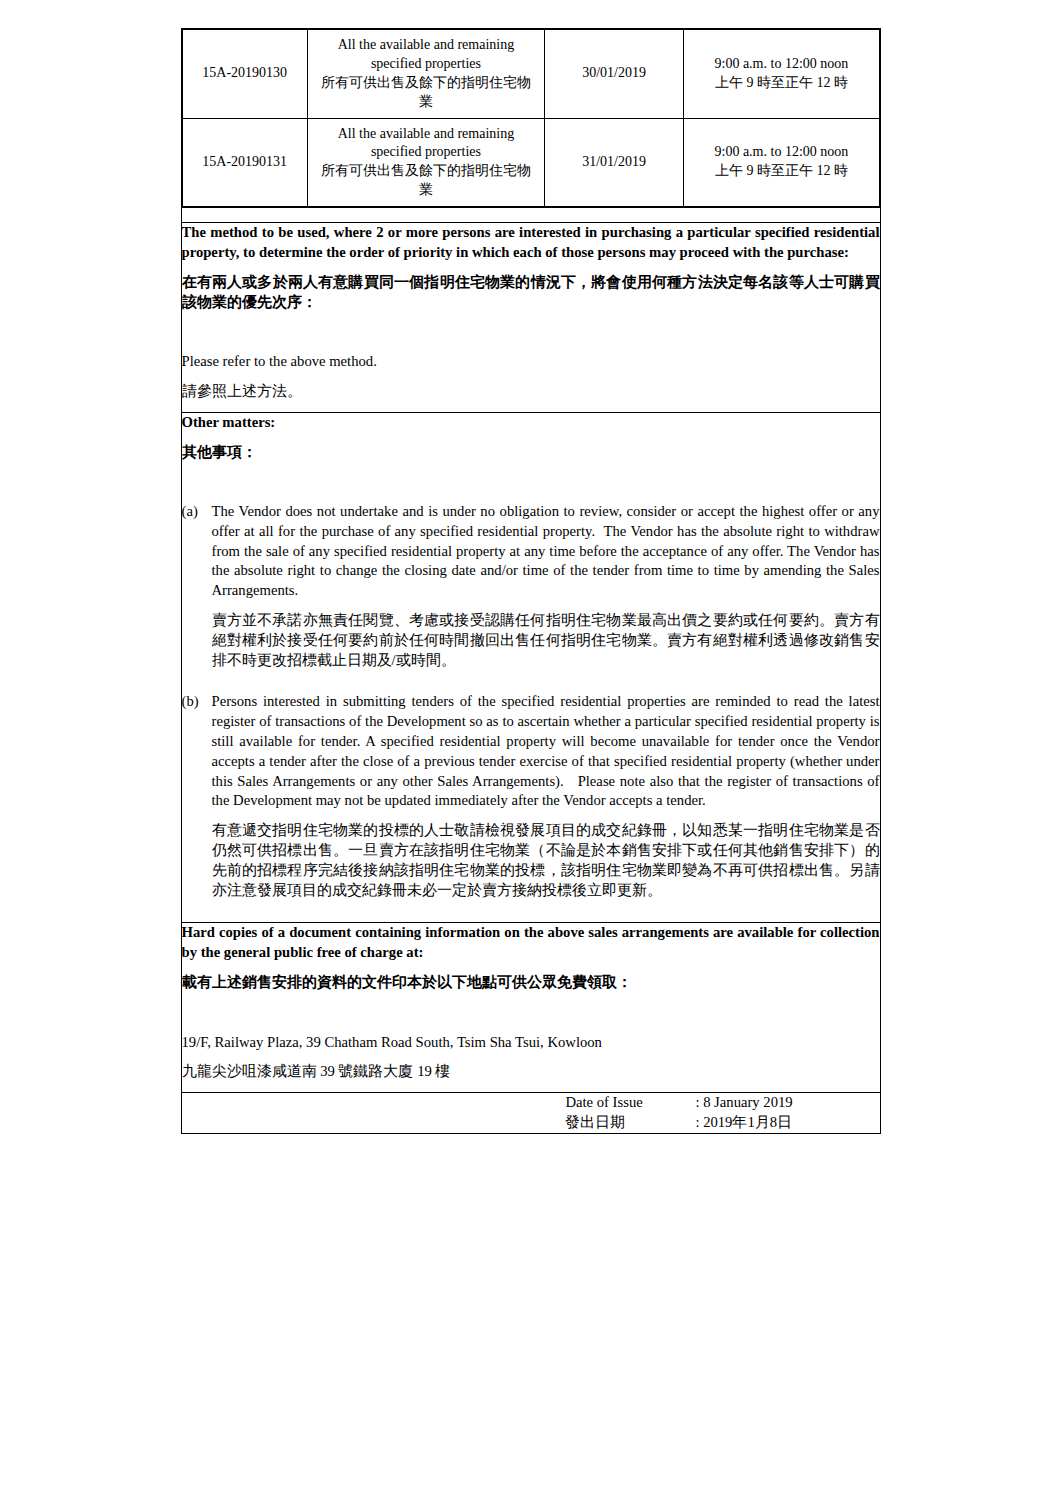| / 15A-20190130 / All the available and remaining specified properties 所有可供出售及餘下的指明住宅物業 / 30/01/2019 / 9:00 a.m. to 12:00 noon 上午 9 時至正午 12 時 / / 15A-20190131 / All the available and remaining specified properties 所有可供出售及餘下的指明住宅物業 / 31/01/2019 / 9:00 a.m. to 12:00 noon 上午 9 時至正午 12 時 / |
| The method to be used, where 2 or more persons are interested in purchasing a particular specified residential property, to determine the order of priority in which each of those persons may proceed with the purchase: 在有兩人或多於兩人有意購買同一個指明住宅物業的情況下，將會使用何種方法決定每名該等人士可購買該物業的優先次序： Please refer to the above method. 請參照上述方法。 |
| Other matters: 其他事項： (a) The Vendor does not undertake and is under no obligation to review, consider or accept the highest offer or any offer at all for the purchase of any specified residential property. The Vendor has the absolute right to withdraw from the sale of any specified residential property at any time before the acceptance of any offer. The Vendor has the absolute right to change the closing date and/or time of the tender from time to time by amending the Sales Arrangements. 賣方並不承諾亦無責任閱覽、考慮或接受認購任何指明住宅物業最高出價之要約或任何要約。賣方有絕對權利於接受任何要約前於任何時間撤回出售任何指明住宅物業。賣方有絕對權利透過修改銷售安排不時更改招標截止日期及/或時間。 (b) Persons interested in submitting tenders of the specified residential properties are reminded to read the latest register of transactions of the Development so as to ascertain whether a particular specified residential property is still available for tender. A specified residential property will become unavailable for tender once the Vendor accepts a tender after the close of a previous tender exercise of that specified residential property (whether under this Sales Arrangements or any other Sales Arrangements). Please note also that the register of transactions of the Development may not be updated immediately after the Vendor accepts a tender. 有意遞交指明住宅物業的投標的人士敬請檢視發展項目的成交紀錄冊，以知悉某一指明住宅物業是否仍然可供招標出售。一旦賣方在該指明住宅物業（不論是於本銷售安排下或任何其他銷售安排下）的先前的招標程序完結後接納該指明住宅物業的投標，該指明住宅物業即變為不再可供招標出售。另請亦注意發展項目的成交紀錄冊未必一定於賣方接納投標後立即更新。 |
| Hard copies of a document containing information on the above sales arrangements are available for collection by the general public free of charge at: 載有上述銷售安排的資料的文件印本於以下地點可供公眾免費領取： 19/F, Railway Plaza, 39 Chatham Road South, Tsim Sha Tsui, Kowloon 九龍尖沙咀漆咸道南 39 號鐵路大廈 19 樓 |
| Date of Issue : 8 January 2019 發出日期 : 2019年1月8日 |